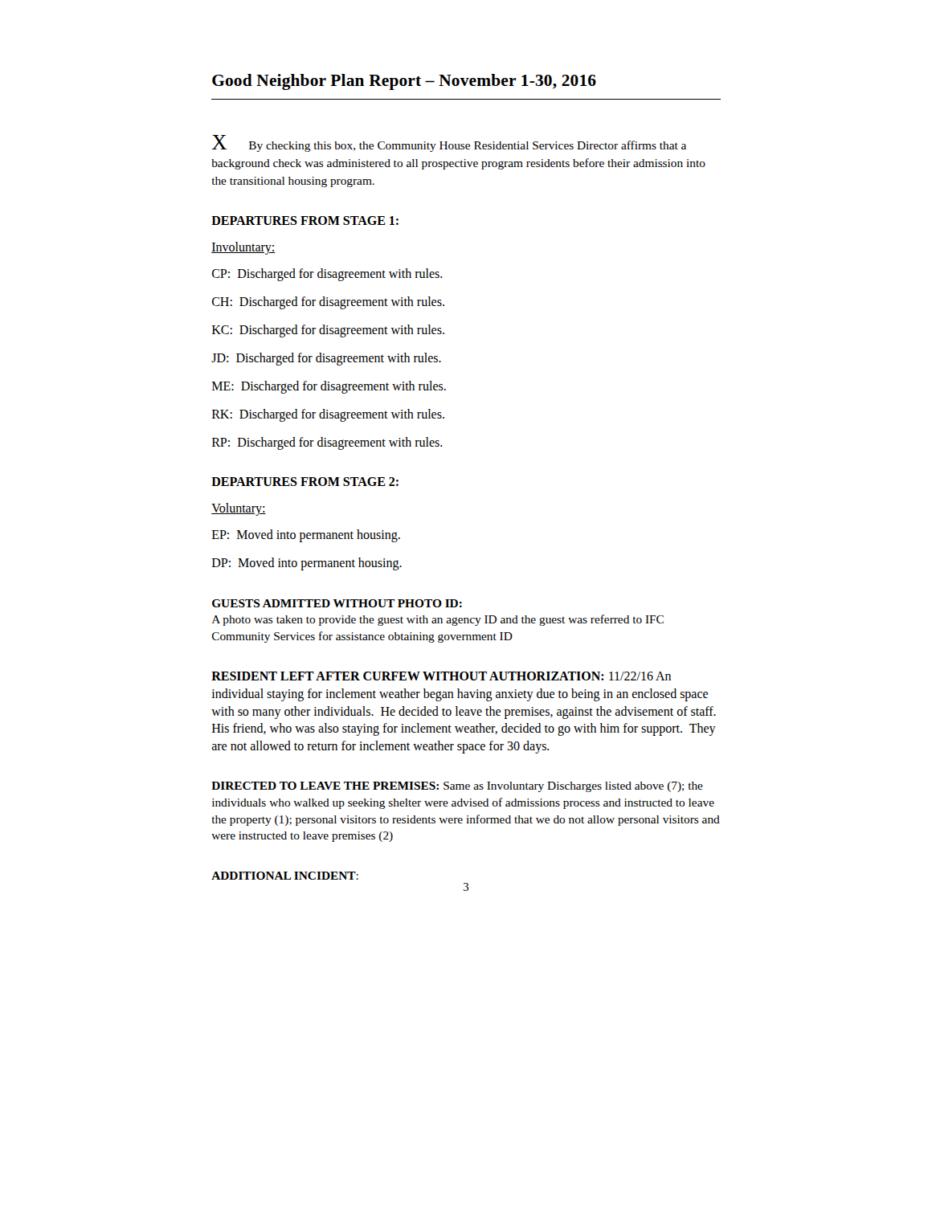Good Neighbor Plan Report – November 1-30, 2016
XBy checking this box, the Community House Residential Services Director affirms that a background check was administered to all prospective program residents before their admission into the transitional housing program.
Departures from Stage 1:
Involuntary:
CP: Discharged for disagreement with rules.
CH: Discharged for disagreement with rules.
KC: Discharged for disagreement with rules.
JD: Discharged for disagreement with rules.
ME: Discharged for disagreement with rules.
RK: Discharged for disagreement with rules.
RP: Discharged for disagreement with rules.
Departures from Stage 2:
Voluntary:
EP: Moved into permanent housing.
DP: Moved into permanent housing.
GUESTS ADMITTED WITHOUT PHOTO ID:
A photo was taken to provide the guest with an agency ID and the guest was referred to IFC Community Services for assistance obtaining government ID
RESIDENT LEFT AFTER CURFEW WITHOUT AUTHORIZATION: 11/22/16 An individual staying for inclement weather began having anxiety due to being in an enclosed space with so many other individuals. He decided to leave the premises, against the advisement of staff. His friend, who was also staying for inclement weather, decided to go with him for support. They are not allowed to return for inclement weather space for 30 days.
DIRECTED TO LEAVE THE PREMISES: Same as Involuntary Discharges listed above (7); the individuals who walked up seeking shelter were advised of admissions process and instructed to leave the property (1); personal visitors to residents were informed that we do not allow personal visitors and were instructed to leave premises (2)
ADDITIONAL INCIDENT:
3